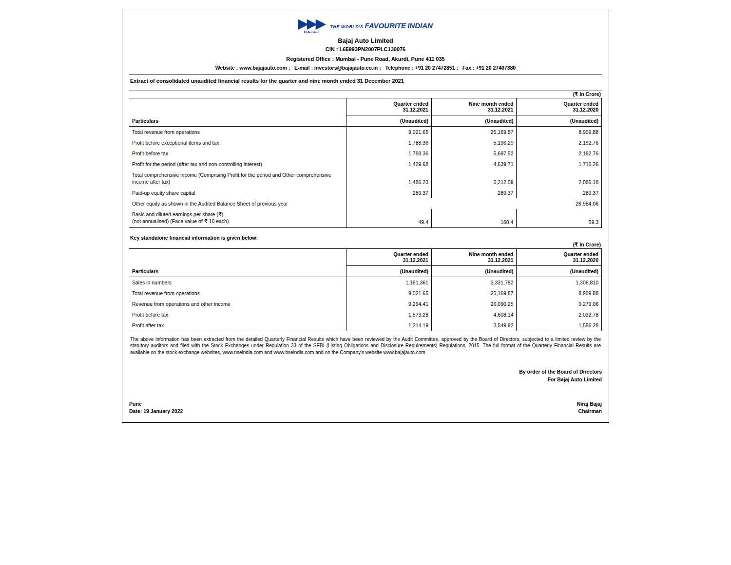▶▶▶ BAJAJ THE WORLD'S FAVOURITE INDIAN
Bajaj Auto Limited
CIN : L65993PN2007PLC130076
Registered Office : Mumbai - Pune Road, Akurdi, Pune 411 035
Website : www.bajajauto.com ; E-mail : investors@bajajauto.co.in ; Telephone : +91 20 27472851 ; Fax : +91 20 27407380
Extract of consolidated unaudited financial results for the quarter and nine month ended 31 December 2021
(₹ In Crore)
| Particulars | Quarter ended 31.12.2021 | Nine month ended 31.12.2021 | Quarter ended 31.12.2020 |
| --- | --- | --- | --- |
| (Unaudited) | (Unaudited) | (Unaudited) |
| Total revenue from operations | 9,021.65 | 25,169.87 | 8,909.88 |
| Profit before exceptional items and tax | 1,788.36 | 5,196.29 | 2,192.76 |
| Profit before tax | 1,788.36 | 5,697.52 | 2,192.76 |
| Profit for the period (after tax and non-controlling interest) | 1,429.68 | 4,639.71 | 1,716.26 |
| Total comprehensive income (Comprising Profit for the period and Other comprehensive income after tax) | 1,486.23 | 5,212.09 | 2,086.18 |
| Paid-up equity share capital | 289.37 | 289.37 | 289.37 |
| Other equity as shown in the Audited Balance Sheet of previous year | 26,984.06 |
| Basic and diluted earnings per share (₹) (not annualised) (Face value of ₹ 10 each) | 49.4 | 160.4 | 59.3 |
Key standalone financial information is given below:
(₹ In Crore)
| Particulars | Quarter ended 31.12.2021 | Nine month ended 31.12.2021 | Quarter ended 31.12.2020 |
| --- | --- | --- | --- |
| (Unaudited) | (Unaudited) | (Unaudited) |
| Sales in numbers | 1,181,361 | 3,331,782 | 1,306,810 |
| Total revenue from operations | 9,021.65 | 25,169.87 | 8,909.88 |
| Revenue from operations and other income | 9,294.41 | 26,090.25 | 9,279.06 |
| Profit before tax | 1,573.28 | 4,608.14 | 2,032.78 |
| Profit after tax | 1,214.19 | 3,549.92 | 1,556.28 |
The above information has been extracted from the detailed Quarterly Financial Results which have been reviewed by the Audit Committee, approved by the Board of Directors, subjected to a limited review by the statutory auditors and filed with the Stock Exchanges under Regulation 33 of the SEBI (Listing Obligations and Disclosure Requirements) Regulations, 2015. The full format of the Quarterly Financial Results are available on the stock exchange websites, www.nseindia.com and www.bseindia.com and on the Company's website www.bajajauto.com
By order of the Board of Directors
For Bajaj Auto Limited
Pune
Date: 19 January 2022
Niraj Bajaj
Chairman